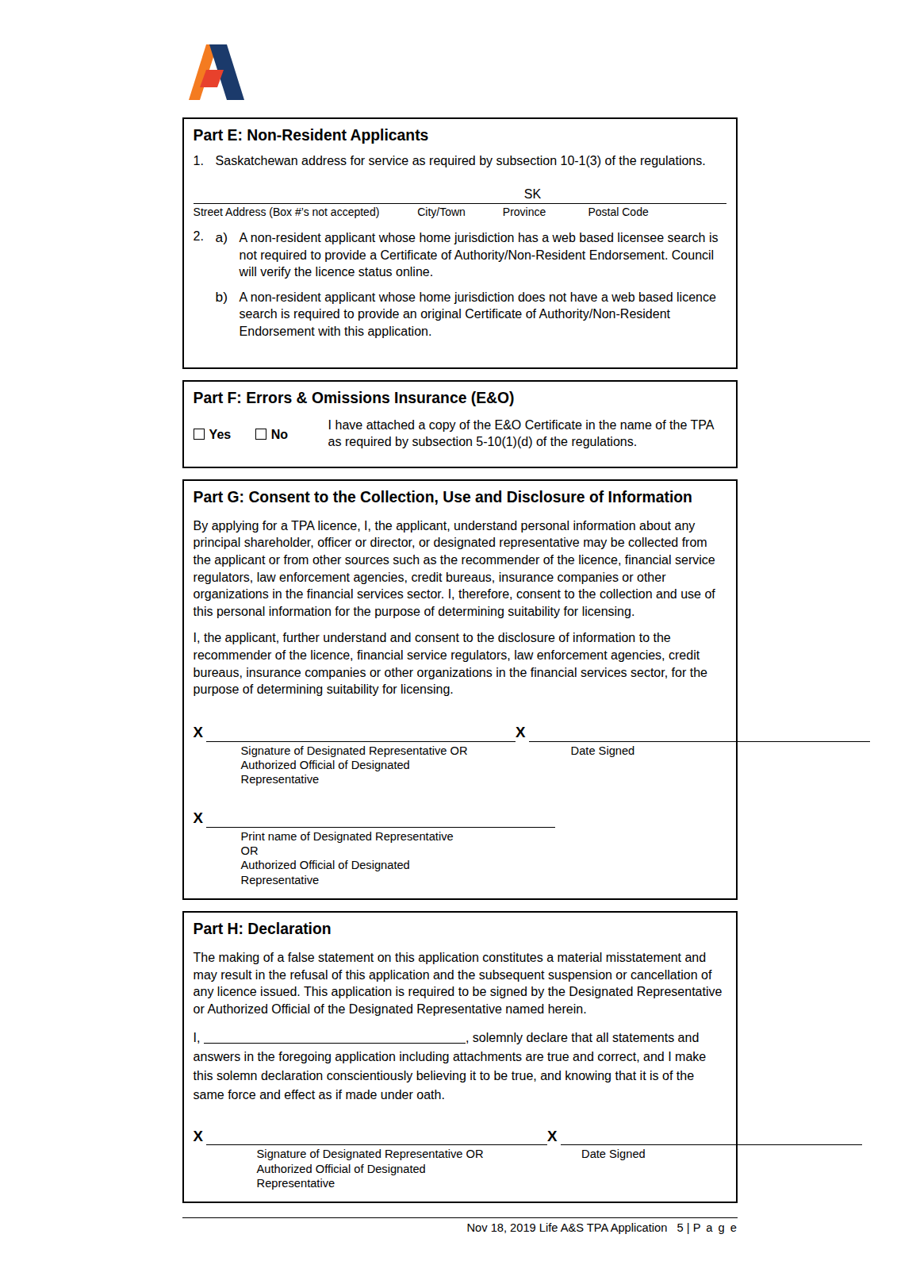Part E: Non-Resident Applicants
1. Saskatchewan address for service as required by subsection 10-1(3) of the regulations.
SK
Street Address (Box #’s not accepted) City/Town Province Postal Code
2.
a) A non-resident applicant whose home jurisdiction has a web based licensee search is not required to provide a Certificate of Authority/Non-Resident Endorsement. Council will verify the licence status online.
b) A non-resident applicant whose home jurisdiction does not have a web based licence search is required to provide an original Certificate of Authority/Non-Resident Endorsement with this application.
Part F: Errors & Omissions Insurance (E&O)
Yes No
I have attached a copy of the E&O Certificate in the name of the TPA as required by subsection 5-10(1)(d) of the regulations.
Part G: Consent to the Collection, Use and Disclosure of Information
By applying for a TPA licence, I, the applicant, understand personal information about any principal shareholder, officer or director, or designated representative may be collected from the applicant or from other sources such as the recommender of the licence, financial service regulators, law enforcement agencies, credit bureaus, insurance companies or other organizations in the financial services sector. I, therefore, consent to the collection and use of this personal information for the purpose of determining suitability for licensing.
I, the applicant, further understand and consent to the disclosure of information to the recommender of the licence, financial service regulators, law enforcement agencies, credit bureaus, insurance companies or other organizations in the financial services sector, for the purpose of determining suitability for licensing.
X
X
Signature of Designated Representative OR
Authorized Official of Designated Representative
Date Signed
X
Print name of Designated Representative OR
Authorized Official of Designated Representative
Part H: Declaration
The making of a false statement on this application constitutes a material misstatement and may result in the refusal of this application and the subsequent suspension or cancellation of any licence issued. This application is required to be signed by the Designated Representative or Authorized Official of the Designated Representative named herein.
I, , solemnly declare that all statements and answers in the foregoing application including attachments are true and correct, and I make this solemn declaration conscientiously believing it to be true, and knowing that it is of the same force and effect as if made under oath.
X
X
Signature of Designated Representative OR
Authorized Official of Designated Representative
Date Signed
Nov 18, 2019 Life A&S TPA Application 5 | P a g e